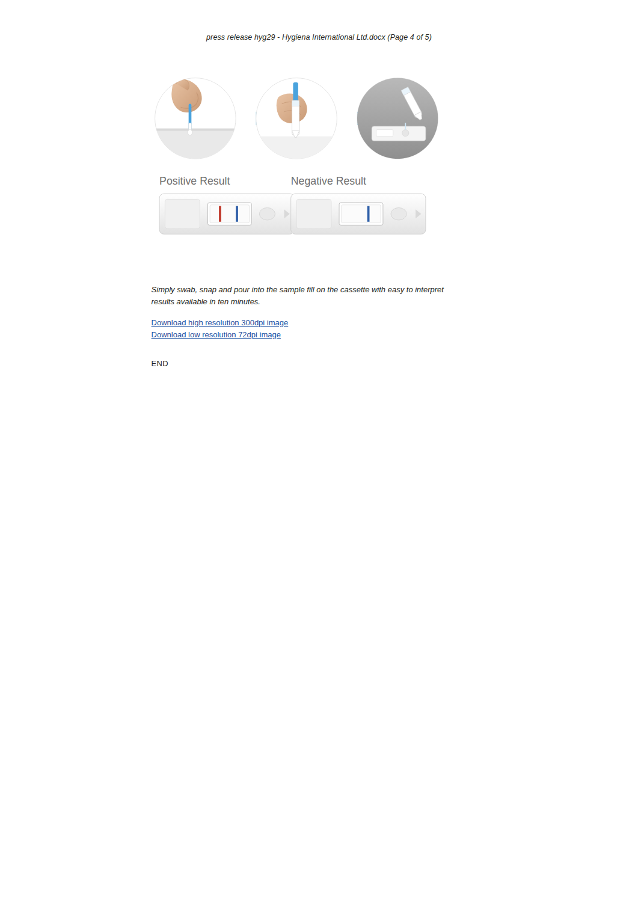press release hyg29 - Hygiena International Ltd.docx (Page 4 of 5)
Positive Result Negative Result
Simply swab, snap and pour into the sample fill on the cassette with easy to interpret results available in ten minutes.
Download high resolution 300dpi image
Download low resolution 72dpi image
END